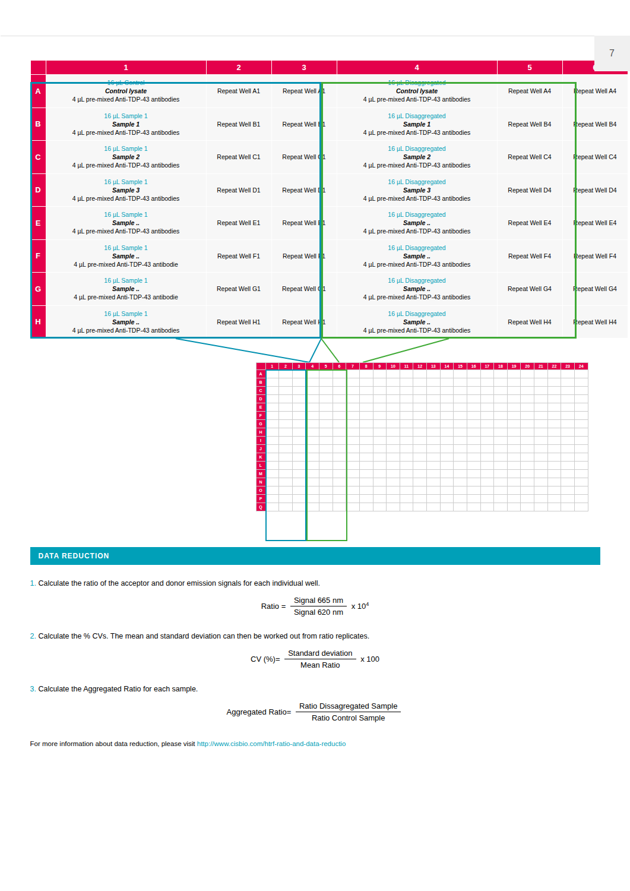7
| | 1 | 2 | 3 | 4 | 5 | 6 |
| --- | --- | --- | --- | --- | --- | --- |
| A | 16 µL Control Control lysate 4 µL pre-mixed Anti-TDP-43 antibodies | Repeat Well A1 | Repeat Well A1 | 16 µL Disaggregated Control lysate 4 µL pre-mixed Anti-TDP-43 antibodies | Repeat Well A4 | Repeat Well A4 |
| B | 16 µL Sample 1 Sample 1 4 µL pre-mixed Anti-TDP-43 antibodies | Repeat Well B1 | Repeat Well B1 | 16 µL Disaggregated Sample 1 4 µL pre-mixed Anti-TDP-43 antibodies | Repeat Well B4 | Repeat Well B4 |
| C | 16 µL Sample 1 Sample 2 4 µL pre-mixed Anti-TDP-43 antibodies | Repeat Well C1 | Repeat Well C1 | 16 µL Disaggregated Sample 2 4 µL pre-mixed Anti-TDP-43 antibodies | Repeat Well C4 | Repeat Well C4 |
| D | 16 µL Sample 1 Sample 3 4 µL pre-mixed Anti-TDP-43 antibodies | Repeat Well D1 | Repeat Well D1 | 16 µL Disaggregated Sample 3 4 µL pre-mixed Anti-TDP-43 antibodies | Repeat Well D4 | Repeat Well D4 |
| E | 16 µL Sample 1 Sample .. 4 µL pre-mixed Anti-TDP-43 antibodies | Repeat Well E1 | Repeat Well E1 | 16 µL Disaggregated Sample .. 4 µL pre-mixed Anti-TDP-43 antibodies | Repeat Well E4 | Repeat Well E4 |
| F | 16 µL Sample 1 Sample .. 4 µL pre-mixed Anti-TDP-43 antibodie | Repeat Well F1 | Repeat Well F1 | 16 µL Disaggregated Sample .. 4 µL pre-mixed Anti-TDP-43 antibodies | Repeat Well F4 | Repeat Well F4 |
| G | 16 µL Sample 1 Sample .. 4 µL pre-mixed Anti-TDP-43 antibodie | Repeat Well G1 | Repeat Well G1 | 16 µL Disaggregated Sample .. 4 µL pre-mixed Anti-TDP-43 antibodies | Repeat Well G4 | Repeat Well G4 |
| H | 16 µL Sample 1 Sample .. 4 µL pre-mixed Anti-TDP-43 antibodies | Repeat Well H1 | Repeat Well H1 | 16 µL Disaggregated Sample .. 4 µL pre-mixed Anti-TDP-43 antibodies | Repeat Well H4 | Repeat Well H4 |
| | 1 | 2 | 3 | 4 | 5 | 6 | 7 | 8 | 9 | 10 | 11 | 12 | 13 | 14 | 15 | 16 | 17 | 18 | 19 | 20 | 21 | 22 | 23 | 24 |
| --- | --- | --- | --- | --- | --- | --- | --- | --- | --- | --- | --- | --- | --- | --- | --- | --- | --- | --- | --- | --- | --- | --- | --- | --- |
| A | | | | | | | | | | | | | | | | | | | | | | | | |
| B | | | | | | | | | | | | | | | | | | | | | | | | |
| C | | | | | | | | | | | | | | | | | | | | | | | | |
| D | | | | | | | | | | | | | | | | | | | | | | | | |
| E | | | | | | | | | | | | | | | | | | | | | | | | |
| F | | | | | | | | | | | | | | | | | | | | | | | | |
| G | | | | | | | | | | | | | | | | | | | | | | | | |
| H | | | | | | | | | | | | | | | | | | | | | | | | |
| I | | | | | | | | | | | | | | | | | | | | | | | | |
| J | | | | | | | | | | | | | | | | | | | | | | | | |
| K | | | | | | | | | | | | | | | | | | | | | | | | |
| L | | | | | | | | | | | | | | | | | | | | | | | | |
| M | | | | | | | | | | | | | | | | | | | | | | | | |
| N | | | | | | | | | | | | | | | | | | | | | | | | |
| O | | | | | | | | | | | | | | | | | | | | | | | | |
| P | | | | | | | | | | | | | | | | | | | | | | | | |
| Q | | | | | | | | | | | | | | | | | | | | | | | | |
DATA REDUCTION
1. Calculate the ratio of the acceptor and donor emission signals for each individual well.
Ratio = Signal 665 nm Signal 620 nm x 104
2. Calculate the % CVs. The mean and standard deviation can then be worked out from ratio replicates.
CV (%)= Standard deviation Mean Ratio x 100
3. Calculate the Aggregated Ratio for each sample.
Aggregated Ratio= Ratio Dissagregated Sample Ratio Control Sample
For more information about data reduction, please visit http://www.cisbio.com/htrf-ratio-and-data-reductio